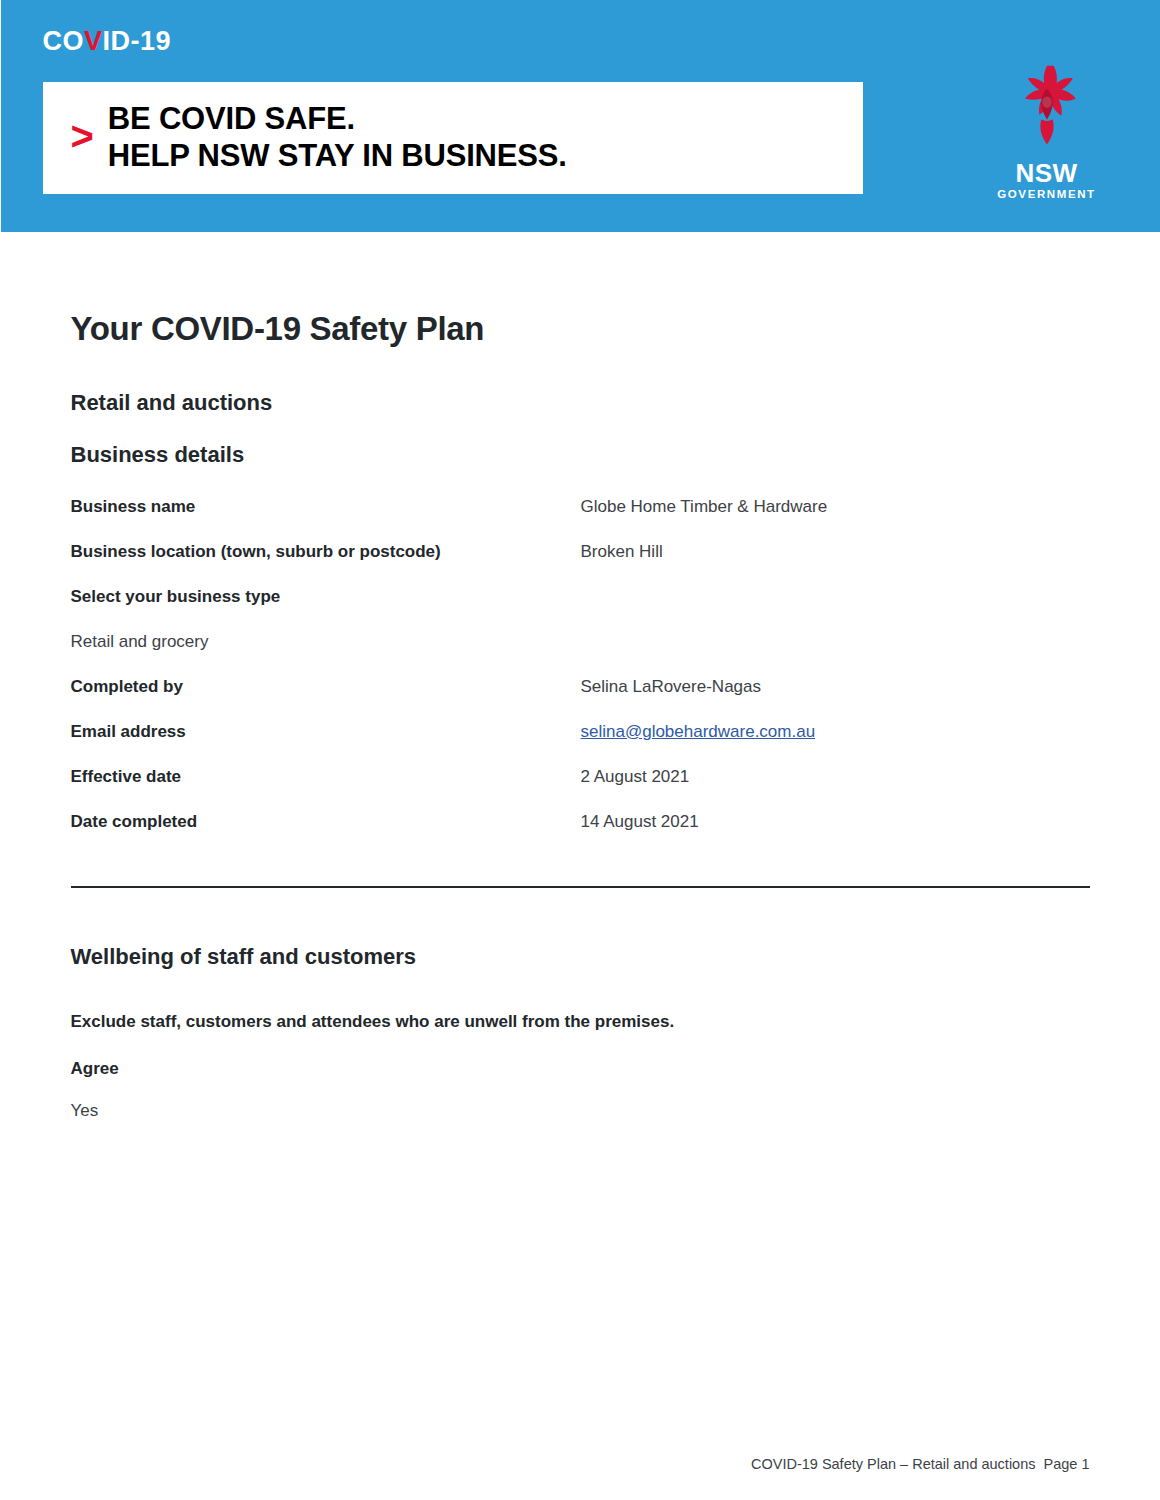COVID-19
> Be COVID Safe.
Help NSW stay in business.
NSW
GOVERNMENT
Your COVID-19 Safety Plan
Retail and auctions
Business details
| Business name | Globe Home Timber & Hardware |
| Business location (town, suburb or postcode) | Broken Hill |
| Select your business type | |
| Retail and grocery |
| Completed by | Selina LaRovere-Nagas |
| Email address | selina@globehardware.com.au |
| Effective date | 2 August 2021 |
| Date completed | 14 August 2021 |
Wellbeing of staff and customers
Exclude staff, customers and attendees who are unwell from the premises.
Agree
Yes
COVID-19 Safety Plan – Retail and auctions Page 1